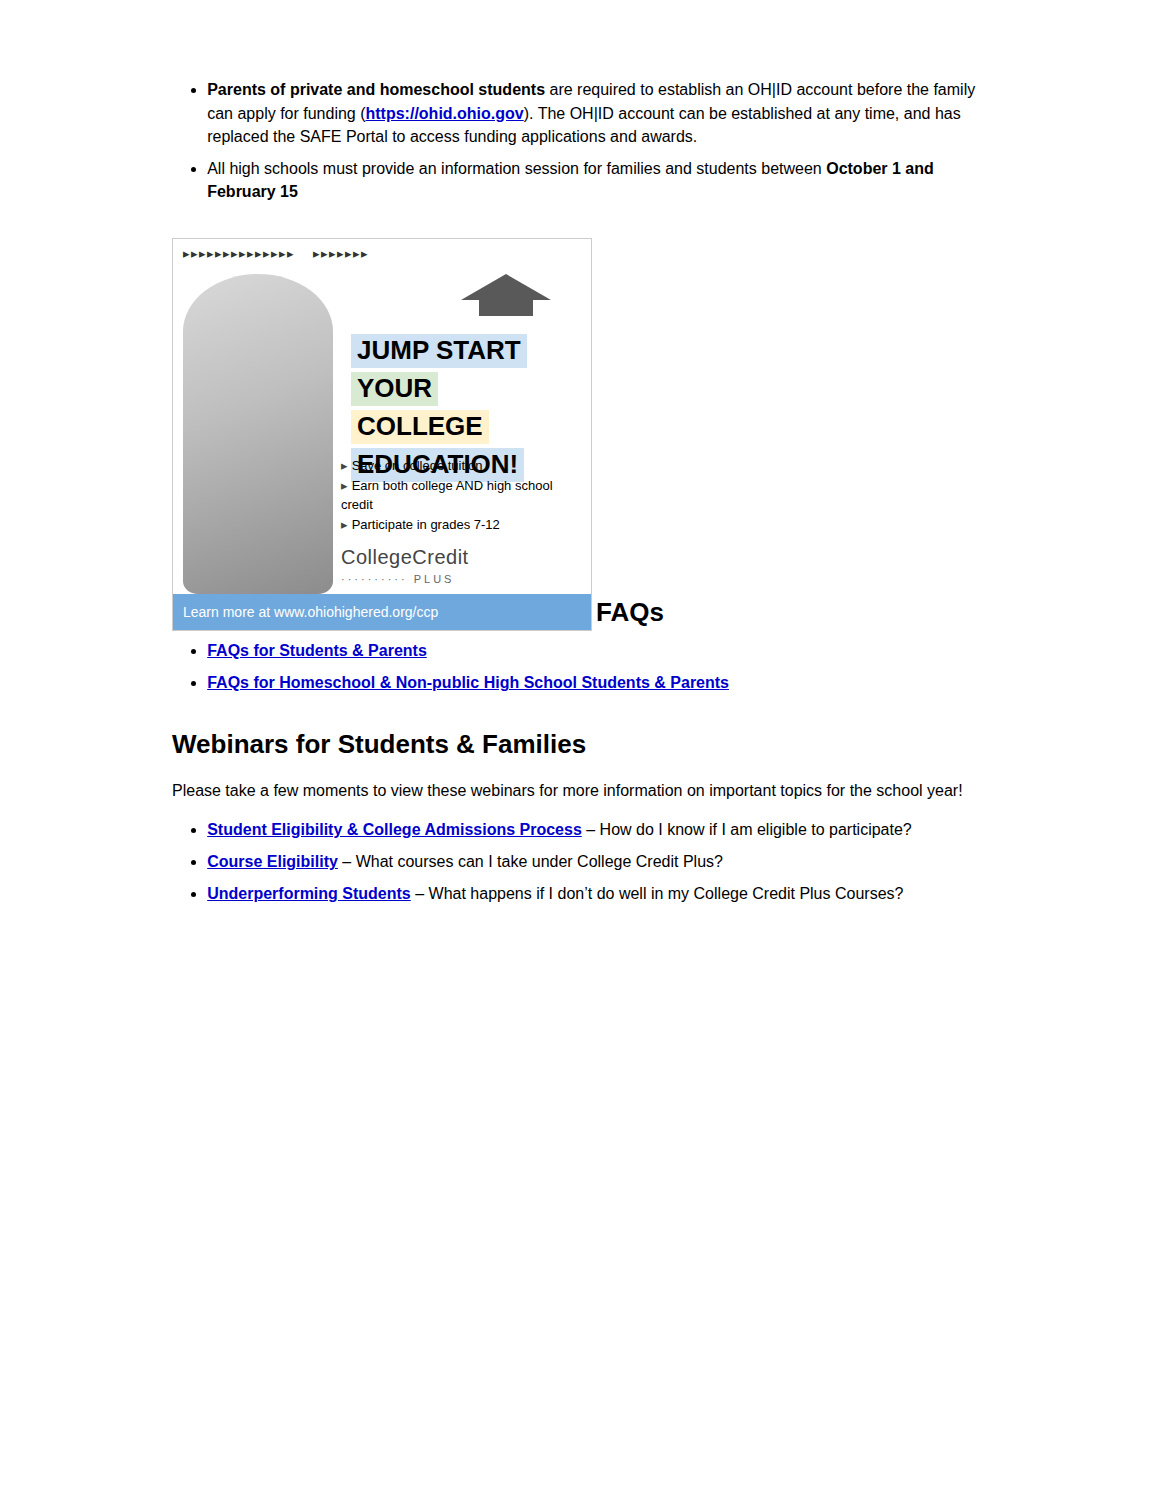Parents of private and homeschool students are required to establish an OH|ID account before the family can apply for funding (https://ohid.ohio.gov). The OH|ID account can be established at any time, and has replaced the SAFE Portal to access funding applications and awards.
All high schools must provide an information session for families and students between October 1 and February 15
▸▸▸▸▸▸▸▸▸▸▸▸▸▸ ▸▸▸▸▸▸▸
JUMP START
YOUR
COLLEGE
EDUCATION!
Save on college tuition
Earn both college AND high school credit
Participate in grades 7-12
CollegeCredit
·········· PLUS
Learn more at www.ohiohighered.org/ccp
FAQs
FAQs for Students & Parents
FAQs for Homeschool & Non-public High School Students & Parents
Webinars for Students & Families
Please take a few moments to view these webinars for more information on important topics for the school year!
Student Eligibility & College Admissions Process – How do I know if I am eligible to participate?
Course Eligibility – What courses can I take under College Credit Plus?
Underperforming Students – What happens if I don’t do well in my College Credit Plus Courses?